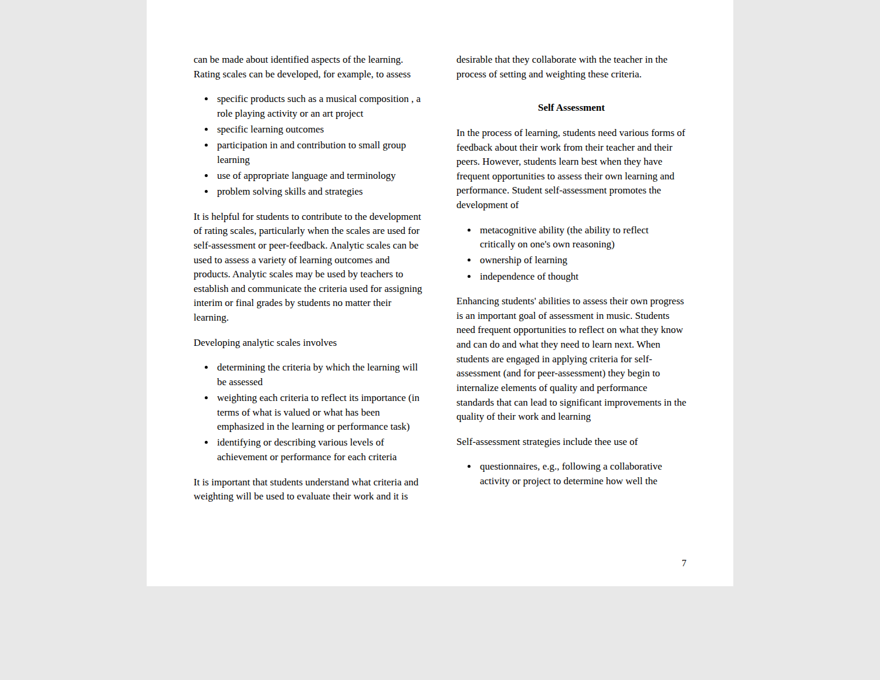can be made about identified aspects of the learning. Rating scales can be developed, for example, to assess
specific products such as a musical composition , a role playing activity or an art project
specific learning outcomes
participation in and contribution to small group learning
use of appropriate language and terminology
problem solving skills and strategies
It is helpful for students to contribute to the development of rating scales, particularly when the scales are used for self-assessment or peer-feedback. Analytic scales can be used to assess a variety of learning outcomes and products. Analytic scales may be used by teachers to establish and communicate the criteria used for assigning interim or final grades by students no matter their learning.
Developing analytic scales involves
determining the criteria by which the learning will be assessed
weighting each criteria to reflect its importance (in terms of what is valued or what has been emphasized in the learning or performance task)
identifying or describing various levels of achievement or performance for each criteria
It is important that students understand what criteria and weighting will be used to evaluate their work and it is desirable that they collaborate with the teacher in the process of setting and weighting these criteria.
Self Assessment
In the process of learning, students need various forms of feedback about their work from their teacher and their peers. However, students learn best when they have frequent opportunities to assess their own learning and performance. Student self-assessment promotes the development of
metacognitive ability (the ability to reflect critically on one's own reasoning)
ownership of learning
independence of thought
Enhancing students' abilities to assess their own progress is an important goal of assessment in music. Students need frequent opportunities to reflect on what they know and can do and what they need to learn next. When students are engaged in applying criteria for self-assessment (and for peer-assessment) they begin to internalize elements of quality and performance standards that can lead to significant improvements in the quality of their work and learning
Self-assessment strategies include thee use of
questionnaires, e.g., following a collaborative activity or project to determine how well the
7